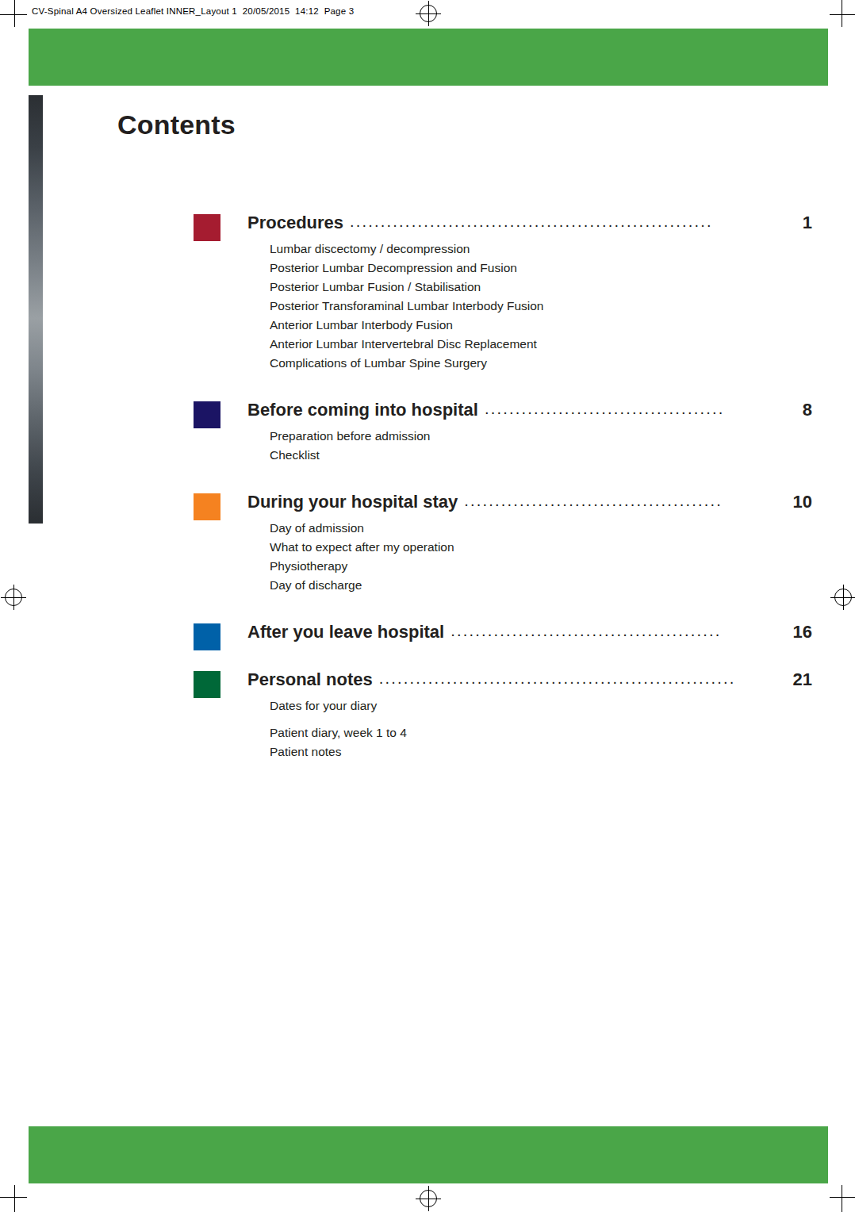CV-Spinal A4 Oversized Leaflet INNER_Layout 1 20/05/2015 14:12 Page 3
Contents
Procedures ........................................................... 1
Lumbar discectomy / decompression
Posterior Lumbar Decompression and Fusion
Posterior Lumbar Fusion / Stabilisation
Posterior Transforaminal Lumbar Interbody Fusion
Anterior Lumbar Interbody Fusion
Anterior Lumbar Intervertebral Disc Replacement
Complications of Lumbar Spine Surgery
Before coming into hospital ....................................... 8
Preparation before admission
Checklist
During your hospital stay .......................................... 10
Day of admission
What to expect after my operation
Physiotherapy
Day of discharge
After you leave hospital ............................................ 16
Personal notes .......................................................... 21
Dates for your diary
Patient diary, week 1 to 4
Patient notes